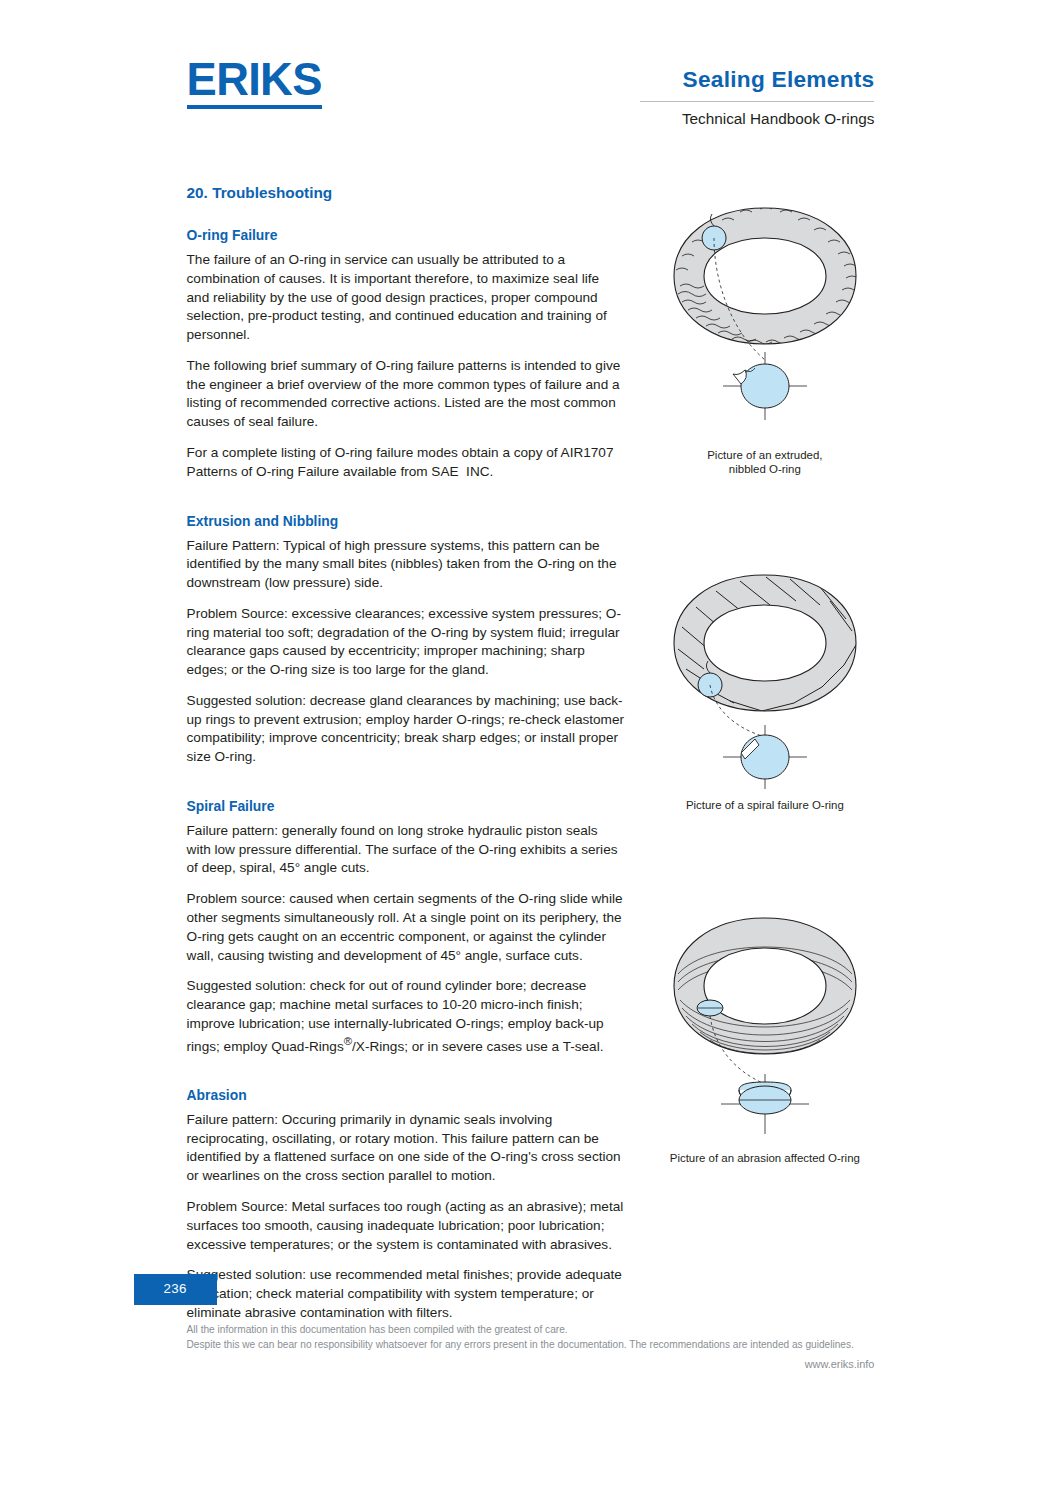ERIKS
Sealing Elements
Technical Handbook O-rings
20. Troubleshooting
O-ring Failure
The failure of an O-ring in service can usually be attributed to a combination of causes. It is important therefore, to maximize seal life and reliability by the use of good design practices, proper compound selection, pre-product testing, and continued education and training of personnel.
The following brief summary of O-ring failure patterns is intended to give the engineer a brief overview of the more common types of failure and a listing of recommended corrective actions. Listed are the most common causes of seal failure.
For a complete listing of O-ring failure modes obtain a copy of AIR1707 Patterns of O-ring Failure available from SAE INC.
Extrusion and Nibbling
Failure Pattern: Typical of high pressure systems, this pattern can be identified by the many small bites (nibbles) taken from the O-ring on the downstream (low pressure) side.
Problem Source: excessive clearances; excessive system pressures; O-ring material too soft; degradation of the O-ring by system fluid; irregular clearance gaps caused by eccentricity; improper machining; sharp edges; or the O-ring size is too large for the gland.
Suggested solution: decrease gland clearances by machining; use back-up rings to prevent extrusion; employ harder O-rings; re-check elastomer compatibility; improve concentricity; break sharp edges; or install proper size O-ring.
Spiral Failure
Failure pattern: generally found on long stroke hydraulic piston seals with low pressure differential. The surface of the O-ring exhibits a series of deep, spiral, 45° angle cuts.
Problem source: caused when certain segments of the O-ring slide while other segments simultaneously roll. At a single point on its periphery, the O-ring gets caught on an eccentric component, or against the cylinder wall, causing twisting and development of 45° angle, surface cuts.
Suggested solution: check for out of round cylinder bore; decrease clearance gap; machine metal surfaces to 10-20 micro-inch finish; improve lubrication; use internally-lubricated O-rings; employ back-up rings; employ Quad-Rings®/X-Rings; or in severe cases use a T-seal.
Abrasion
Failure pattern: Occuring primarily in dynamic seals involving reciprocating, oscillating, or rotary motion. This failure pattern can be identified by a flattened surface on one side of the O-ring's cross section or wearlines on the cross section parallel to motion.
Problem Source: Metal surfaces too rough (acting as an abrasive); metal surfaces too smooth, causing inadequate lubrication; poor lubrication; excessive temperatures; or the system is contaminated with abrasives.
Suggested solution: use recommended metal finishes; provide adequate lubrication; check material compatibility with system temperature; or eliminate abrasive contamination with filters.
Picture of an extruded,
nibbled O-ring
Picture of a spiral failure O-ring
Picture of an abrasion affected O-ring
236
All the information in this documentation has been compiled with the greatest of care.
Despite this we can bear no responsibility whatsoever for any errors present in the documentation. The recommendations are intended as guidelines.
www.eriks.info